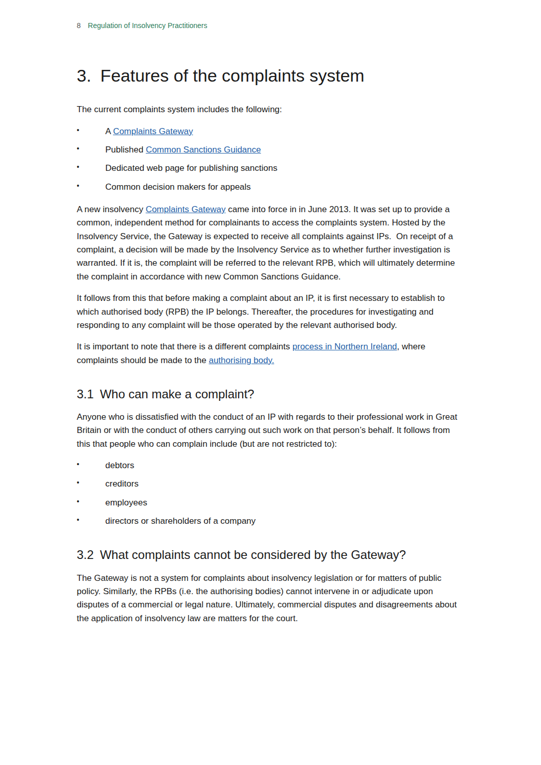8 Regulation of Insolvency Practitioners
3. Features of the complaints system
The current complaints system includes the following:
A Complaints Gateway
Published Common Sanctions Guidance
Dedicated web page for publishing sanctions
Common decision makers for appeals
A new insolvency Complaints Gateway came into force in in June 2013. It was set up to provide a common, independent method for complainants to access the complaints system. Hosted by the Insolvency Service, the Gateway is expected to receive all complaints against IPs. On receipt of a complaint, a decision will be made by the Insolvency Service as to whether further investigation is warranted. If it is, the complaint will be referred to the relevant RPB, which will ultimately determine the complaint in accordance with new Common Sanctions Guidance.
It follows from this that before making a complaint about an IP, it is first necessary to establish to which authorised body (RPB) the IP belongs. Thereafter, the procedures for investigating and responding to any complaint will be those operated by the relevant authorised body.
It is important to note that there is a different complaints process in Northern Ireland, where complaints should be made to the authorising body.
3.1 Who can make a complaint?
Anyone who is dissatisfied with the conduct of an IP with regards to their professional work in Great Britain or with the conduct of others carrying out such work on that person’s behalf. It follows from this that people who can complain include (but are not restricted to):
debtors
creditors
employees
directors or shareholders of a company
3.2 What complaints cannot be considered by the Gateway?
The Gateway is not a system for complaints about insolvency legislation or for matters of public policy. Similarly, the RPBs (i.e. the authorising bodies) cannot intervene in or adjudicate upon disputes of a commercial or legal nature. Ultimately, commercial disputes and disagreements about the application of insolvency law are matters for the court.